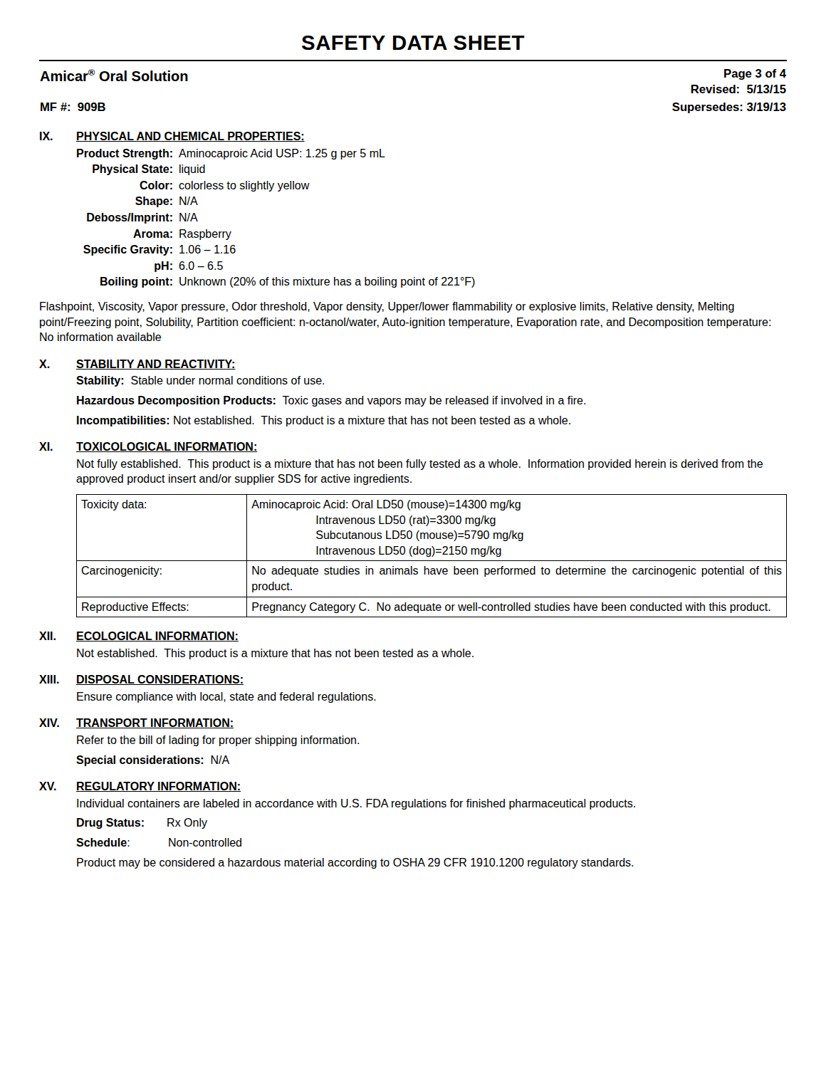SAFETY DATA SHEET
| Amicar ® Oral Solution | Page 3 of 4 Revised: 5/13/15 |
| MF #: 909B | Supersedes: 3/19/13 |
IX. PHYSICAL AND CHEMICAL PROPERTIES:
| Product Strength: | Aminocaproic Acid USP: 1.25 g per 5 mL |
| Physical State: | liquid |
| Color: | colorless to slightly yellow |
| Shape: | N/A |
| Deboss/Imprint: | N/A |
| Aroma: | Raspberry |
| Specific Gravity: | 1.06 – 1.16 |
| pH: | 6.0 – 6.5 |
| Boiling point: | Unknown (20% of this mixture has a boiling point of 221°F) |
Flashpoint, Viscosity, Vapor pressure, Odor threshold, Vapor density, Upper/lower flammability or explosive limits, Relative density, Melting point/Freezing point, Solubility, Partition coefficient: n-octanol/water, Auto-ignition temperature, Evaporation rate, and Decomposition temperature: No information available
X. STABILITY AND REACTIVITY:
Stability: Stable under normal conditions of use.
Hazardous Decomposition Products: Toxic gases and vapors may be released if involved in a fire.
Incompatibilities: Not established. This product is a mixture that has not been tested as a whole.
XI. TOXICOLOGICAL INFORMATION:
Not fully established. This product is a mixture that has not been fully tested as a whole. Information provided herein is derived from the approved product insert and/or supplier SDS for active ingredients.
| Toxicity data: | Aminocaproic Acid: Oral LD50 (mouse)=14300 mg/kg Intravenous LD50 (rat)=3300 mg/kg Subcutanous LD50 (mouse)=5790 mg/kg Intravenous LD50 (dog)=2150 mg/kg |
| Carcinogenicity: | No adequate studies in animals have been performed to determine the carcinogenic potential of this product. |
| Reproductive Effects: | Pregnancy Category C. No adequate or well-controlled studies have been conducted with this product. |
XII. ECOLOGICAL INFORMATION:
Not established. This product is a mixture that has not been tested as a whole.
XIII. DISPOSAL CONSIDERATIONS:
Ensure compliance with local, state and federal regulations.
XIV. TRANSPORT INFORMATION:
Refer to the bill of lading for proper shipping information.
Special considerations: N/A
XV. REGULATORY INFORMATION:
Individual containers are labeled in accordance with U.S. FDA regulations for finished pharmaceutical products.
Drug Status: Rx Only
Schedule: Non-controlled
Product may be considered a hazardous material according to OSHA 29 CFR 1910.1200 regulatory standards.